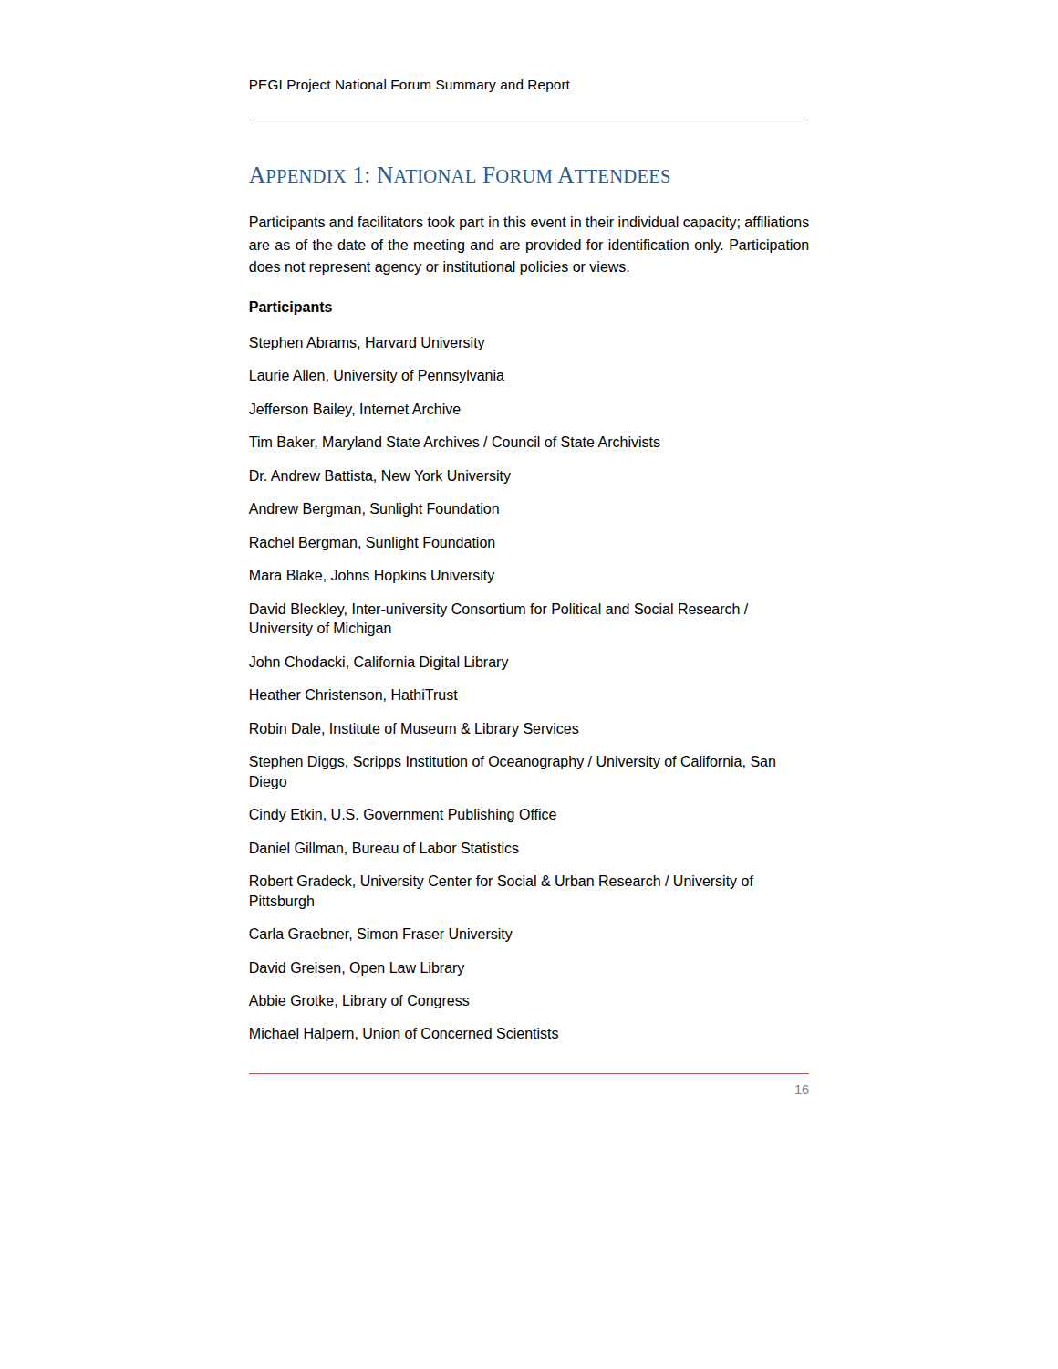PEGI Project National Forum Summary and Report
APPENDIX 1: NATIONAL FORUM ATTENDEES
Participants and facilitators took part in this event in their individual capacity; affiliations are as of the date of the meeting and are provided for identification only. Participation does not represent agency or institutional policies or views.
Participants
Stephen Abrams, Harvard University
Laurie Allen, University of Pennsylvania
Jefferson Bailey, Internet Archive
Tim Baker, Maryland State Archives / Council of State Archivists
Dr. Andrew Battista, New York University
Andrew Bergman, Sunlight Foundation
Rachel Bergman, Sunlight Foundation
Mara Blake, Johns Hopkins University
David Bleckley, Inter-university Consortium for Political and Social Research / University of Michigan
John Chodacki, California Digital Library
Heather Christenson, HathiTrust
Robin Dale, Institute of Museum & Library Services
Stephen Diggs, Scripps Institution of Oceanography / University of California, San Diego
Cindy Etkin, U.S. Government Publishing Office
Daniel Gillman, Bureau of Labor Statistics
Robert Gradeck, University Center for Social & Urban Research / University of Pittsburgh
Carla Graebner, Simon Fraser University
David Greisen, Open Law Library
Abbie Grotke, Library of Congress
Michael Halpern, Union of Concerned Scientists
16